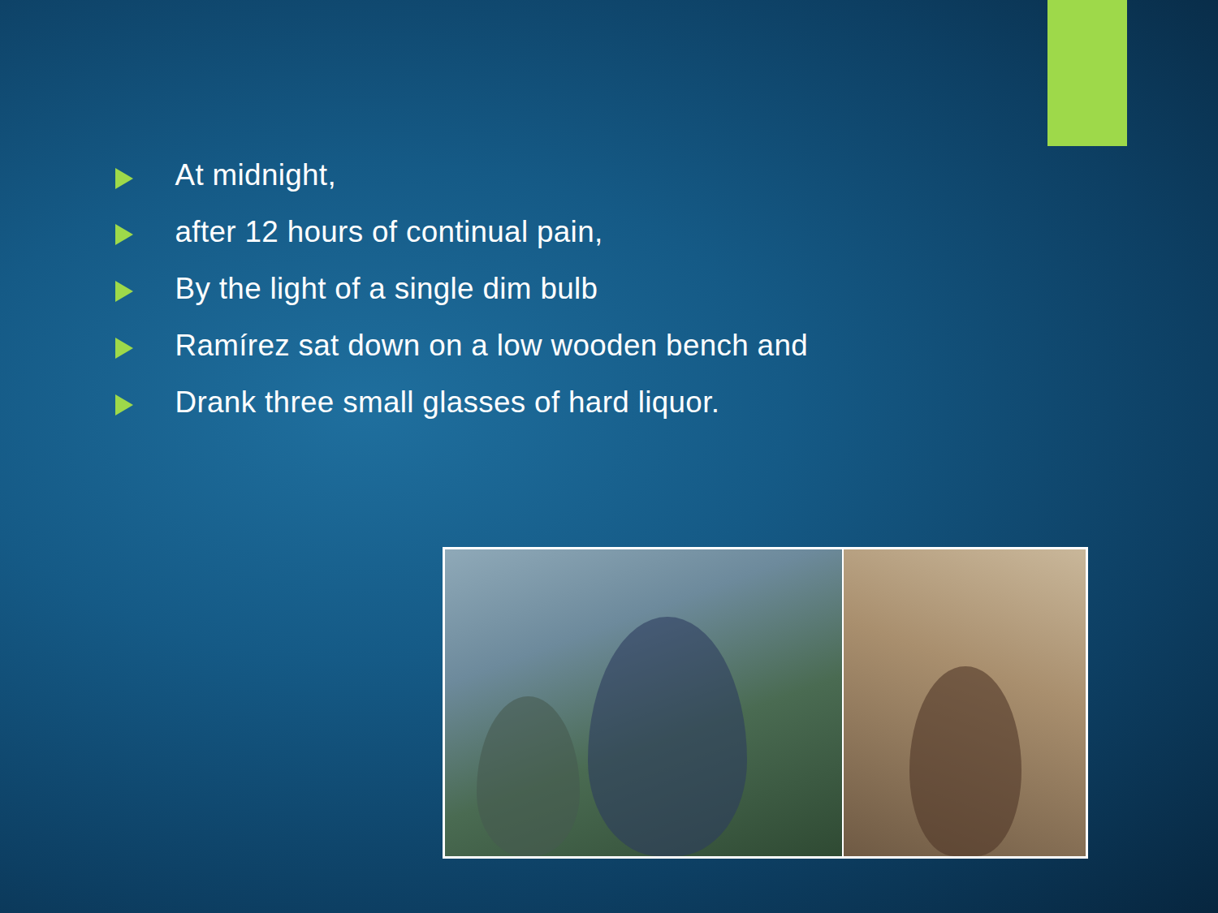At midnight,
after 12 hours of continual pain,
By the light of a single dim bulb
Ramírez sat down on a low wooden bench and
Drank three small glasses of hard liquor.